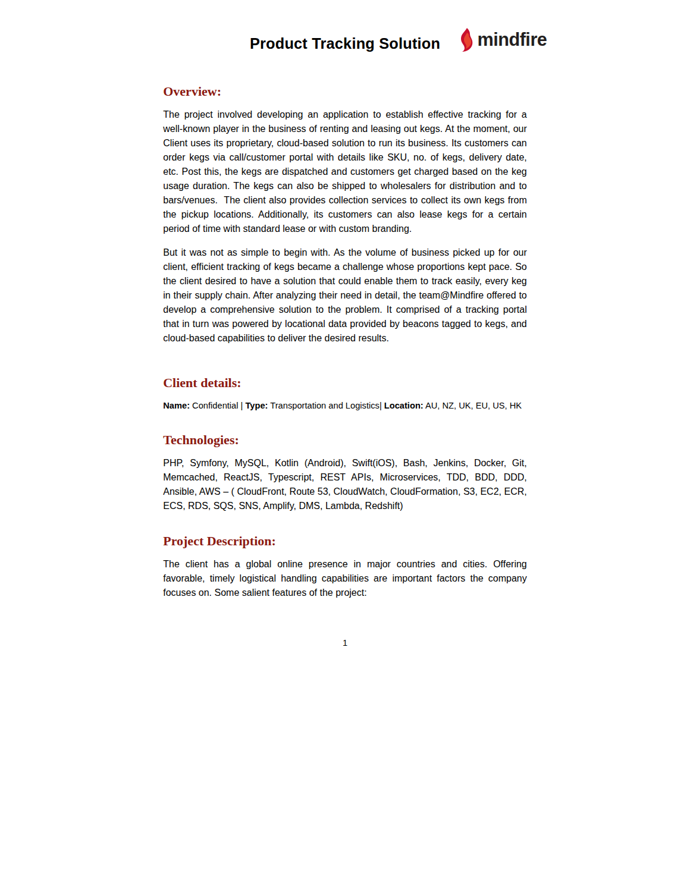Product Tracking Solution
mindfire
Overview:
The project involved developing an application to establish effective tracking for a well-known player in the business of renting and leasing out kegs. At the moment, our Client uses its proprietary, cloud-based solution to run its business. Its customers can order kegs via call/customer portal with details like SKU, no. of kegs, delivery date, etc. Post this, the kegs are dispatched and customers get charged based on the keg usage duration. The kegs can also be shipped to wholesalers for distribution and to bars/venues. The client also provides collection services to collect its own kegs from the pickup locations. Additionally, its customers can also lease kegs for a certain period of time with standard lease or with custom branding.
But it was not as simple to begin with. As the volume of business picked up for our client, efficient tracking of kegs became a challenge whose proportions kept pace. So the client desired to have a solution that could enable them to track easily, every keg in their supply chain. After analyzing their need in detail, the team@Mindfire offered to develop a comprehensive solution to the problem. It comprised of a tracking portal that in turn was powered by locational data provided by beacons tagged to kegs, and cloud-based capabilities to deliver the desired results.
Client details:
Name: Confidential | Type: Transportation and Logistics| Location: AU, NZ, UK, EU, US, HK
Technologies:
PHP, Symfony, MySQL, Kotlin (Android), Swift(iOS), Bash, Jenkins, Docker, Git, Memcached, ReactJS, Typescript, REST APIs, Microservices, TDD, BDD, DDD, Ansible, AWS – ( CloudFront, Route 53, CloudWatch, CloudFormation, S3, EC2, ECR, ECS, RDS, SQS, SNS, Amplify, DMS, Lambda, Redshift)
Project Description:
The client has a global online presence in major countries and cities. Offering favorable, timely logistical handling capabilities are important factors the company focuses on. Some salient features of the project:
1